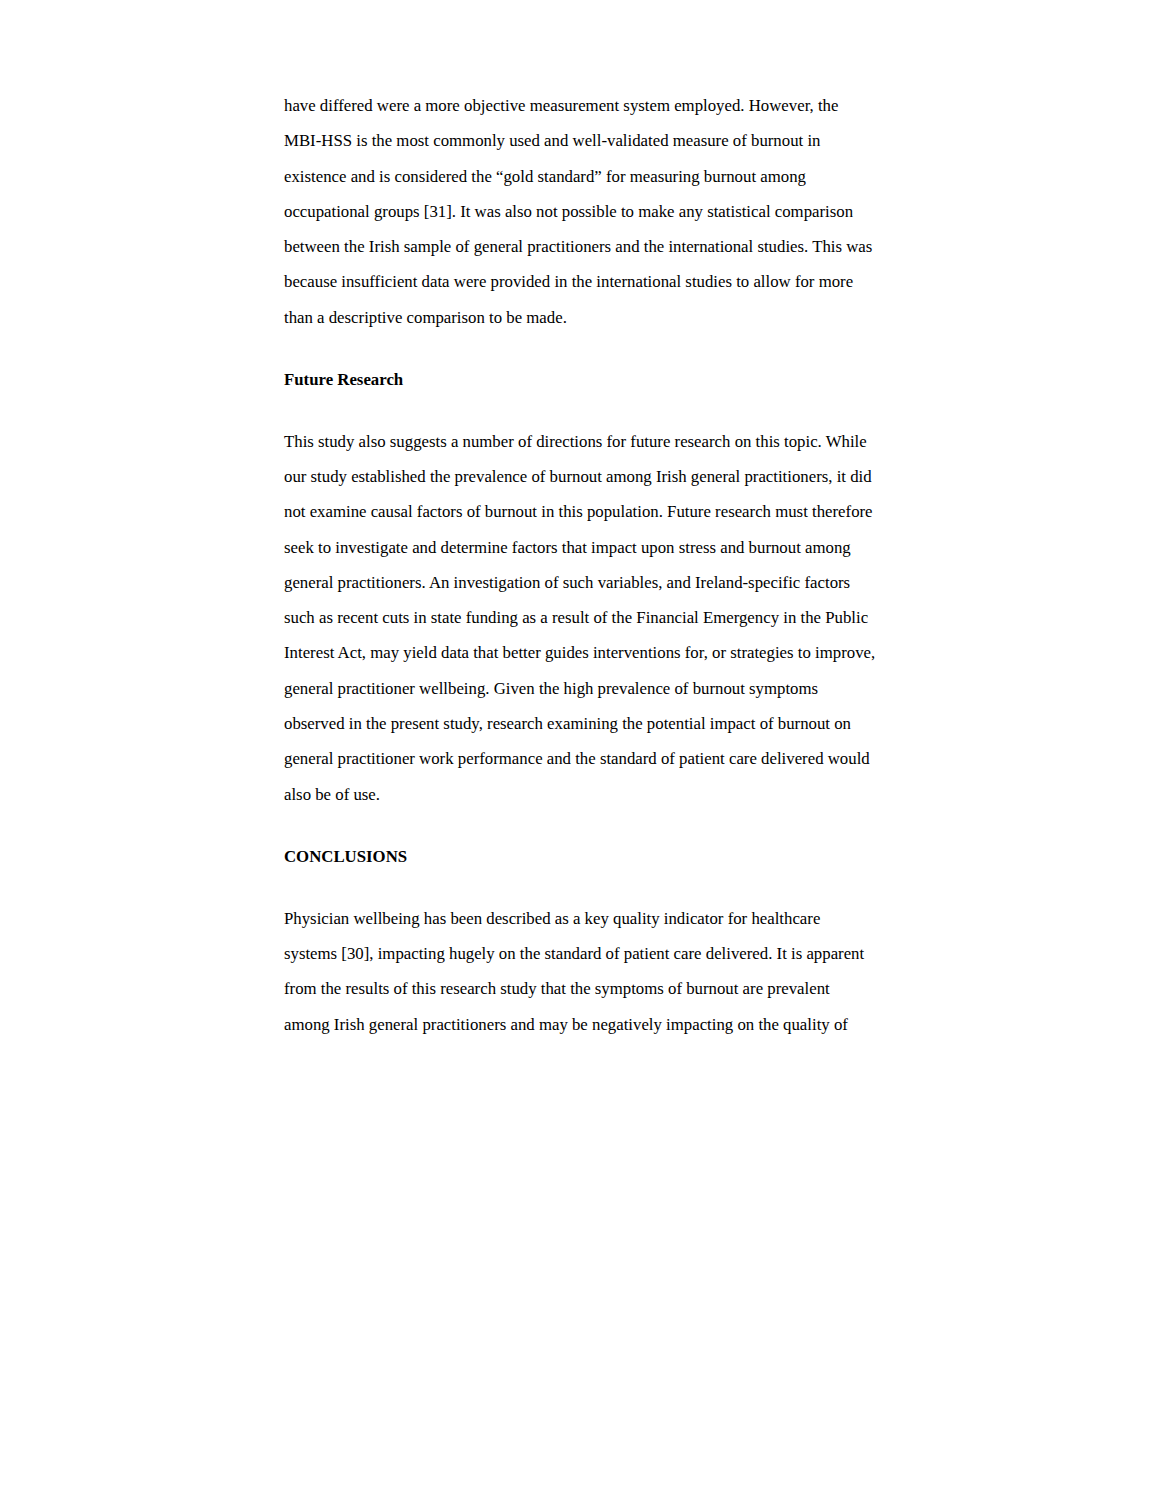have differed were a more objective measurement system employed. However, the MBI-HSS is the most commonly used and well-validated measure of burnout in existence and is considered the “gold standard” for measuring burnout among occupational groups [31]. It was also not possible to make any statistical comparison between the Irish sample of general practitioners and the international studies. This was because insufficient data were provided in the international studies to allow for more than a descriptive comparison to be made.
Future Research
This study also suggests a number of directions for future research on this topic. While our study established the prevalence of burnout among Irish general practitioners, it did not examine causal factors of burnout in this population. Future research must therefore seek to investigate and determine factors that impact upon stress and burnout among general practitioners. An investigation of such variables, and Ireland-specific factors such as recent cuts in state funding as a result of the Financial Emergency in the Public Interest Act, may yield data that better guides interventions for, or strategies to improve, general practitioner wellbeing. Given the high prevalence of burnout symptoms observed in the present study, research examining the potential impact of burnout on general practitioner work performance and the standard of patient care delivered would also be of use.
CONCLUSIONS
Physician wellbeing has been described as a key quality indicator for healthcare systems [30], impacting hugely on the standard of patient care delivered. It is apparent from the results of this research study that the symptoms of burnout are prevalent among Irish general practitioners and may be negatively impacting on the quality of